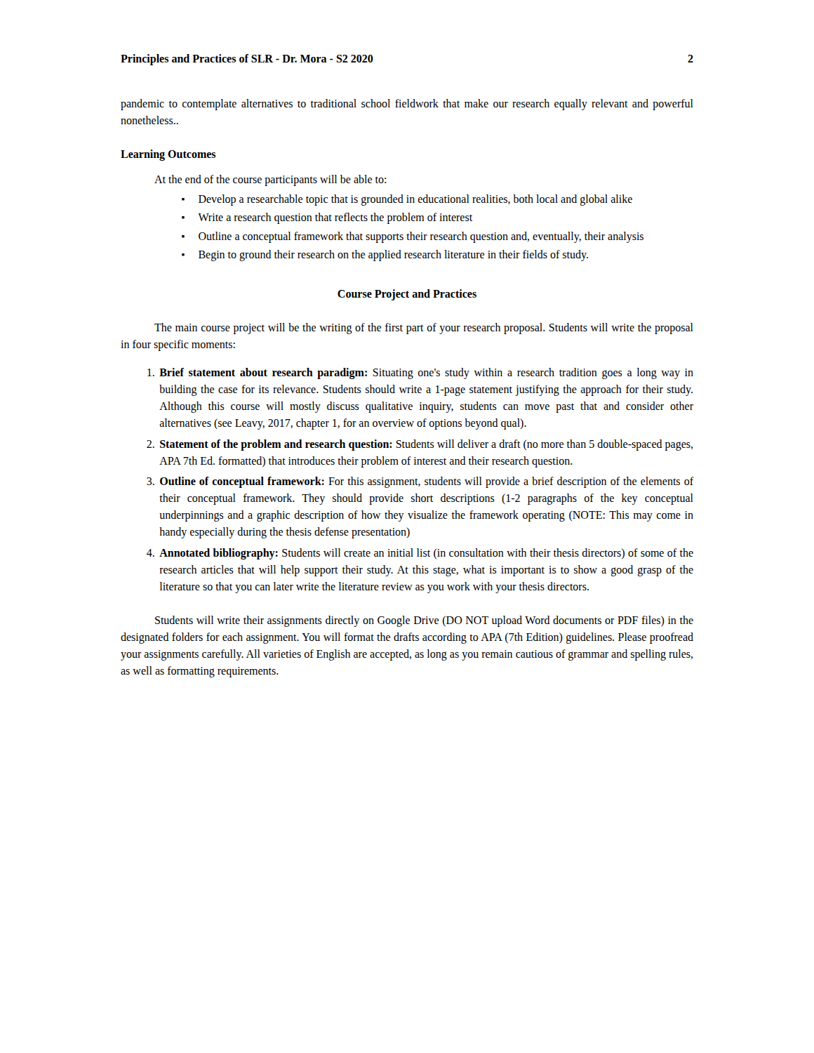Principles and Practices of SLR - Dr. Mora - S2 2020 2
pandemic to contemplate alternatives to traditional school fieldwork that make our research equally relevant and powerful nonetheless..
Learning Outcomes
At the end of the course participants will be able to:
Develop a researchable topic that is grounded in educational realities, both local and global alike
Write a research question that reflects the problem of interest
Outline a conceptual framework that supports their research question and, eventually, their analysis
Begin to ground their research on the applied research literature in their fields of study.
Course Project and Practices
The main course project will be the writing of the first part of your research proposal. Students will write the proposal in four specific moments:
Brief statement about research paradigm: Situating one's study within a research tradition goes a long way in building the case for its relevance. Students should write a 1-page statement justifying the approach for their study. Although this course will mostly discuss qualitative inquiry, students can move past that and consider other alternatives (see Leavy, 2017, chapter 1, for an overview of options beyond qual).
Statement of the problem and research question: Students will deliver a draft (no more than 5 double-spaced pages, APA 7th Ed. formatted) that introduces their problem of interest and their research question.
Outline of conceptual framework: For this assignment, students will provide a brief description of the elements of their conceptual framework. They should provide short descriptions (1-2 paragraphs of the key conceptual underpinnings and a graphic description of how they visualize the framework operating (NOTE: This may come in handy especially during the thesis defense presentation)
Annotated bibliography: Students will create an initial list (in consultation with their thesis directors) of some of the research articles that will help support their study. At this stage, what is important is to show a good grasp of the literature so that you can later write the literature review as you work with your thesis directors.
Students will write their assignments directly on Google Drive (DO NOT upload Word documents or PDF files) in the designated folders for each assignment. You will format the drafts according to APA (7th Edition) guidelines. Please proofread your assignments carefully. All varieties of English are accepted, as long as you remain cautious of grammar and spelling rules, as well as formatting requirements.